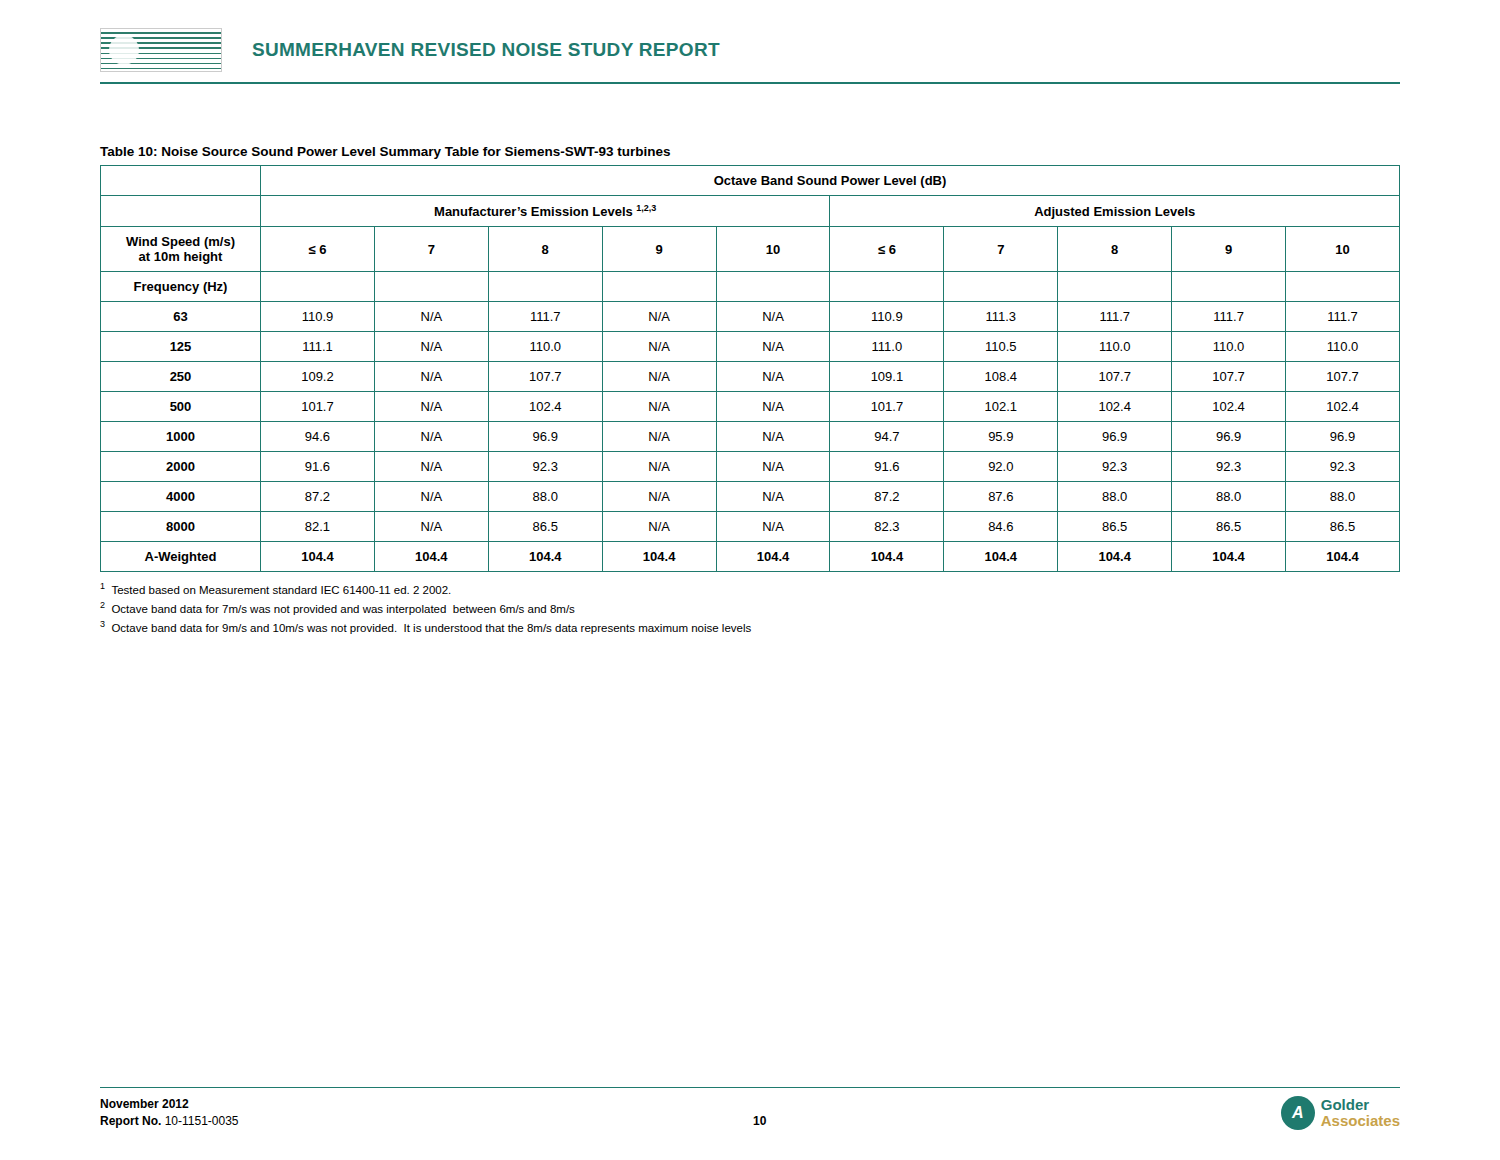SUMMERHAVEN REVISED NOISE STUDY REPORT
Table 10: Noise Source Sound Power Level Summary Table for Siemens-SWT-93 turbines
| | Octave Band Sound Power Level (dB) |
| --- | --- |
| | Manufacturer’s Emission Levels 1,2,3 | Adjusted Emission Levels |
| Wind Speed (m/s) at 10m height | ≤ 6 | 7 | 8 | 9 | 10 | ≤ 6 | 7 | 8 | 9 | 10 |
| Frequency (Hz) | | | | | | | | | | |
| 63 | 110.9 | N/A | 111.7 | N/A | N/A | 110.9 | 111.3 | 111.7 | 111.7 | 111.7 |
| 125 | 111.1 | N/A | 110.0 | N/A | N/A | 111.0 | 110.5 | 110.0 | 110.0 | 110.0 |
| 250 | 109.2 | N/A | 107.7 | N/A | N/A | 109.1 | 108.4 | 107.7 | 107.7 | 107.7 |
| 500 | 101.7 | N/A | 102.4 | N/A | N/A | 101.7 | 102.1 | 102.4 | 102.4 | 102.4 |
| 1000 | 94.6 | N/A | 96.9 | N/A | N/A | 94.7 | 95.9 | 96.9 | 96.9 | 96.9 |
| 2000 | 91.6 | N/A | 92.3 | N/A | N/A | 91.6 | 92.0 | 92.3 | 92.3 | 92.3 |
| 4000 | 87.2 | N/A | 88.0 | N/A | N/A | 87.2 | 87.6 | 88.0 | 88.0 | 88.0 |
| 8000 | 82.1 | N/A | 86.5 | N/A | N/A | 82.3 | 84.6 | 86.5 | 86.5 | 86.5 |
| A-Weighted | 104.4 | 104.4 | 104.4 | 104.4 | 104.4 | 104.4 | 104.4 | 104.4 | 104.4 | 104.4 |
1 Tested based on Measurement standard IEC 61400-11 ed. 2 2002.
2 Octave band data for 7m/s was not provided and was interpolated between 6m/s and 8m/s
3 Octave band data for 9m/s and 10m/s was not provided. It is understood that the 8m/s data represents maximum noise levels
November 2012
Report No. 10-1151-0035
10
A
Golder
Associates